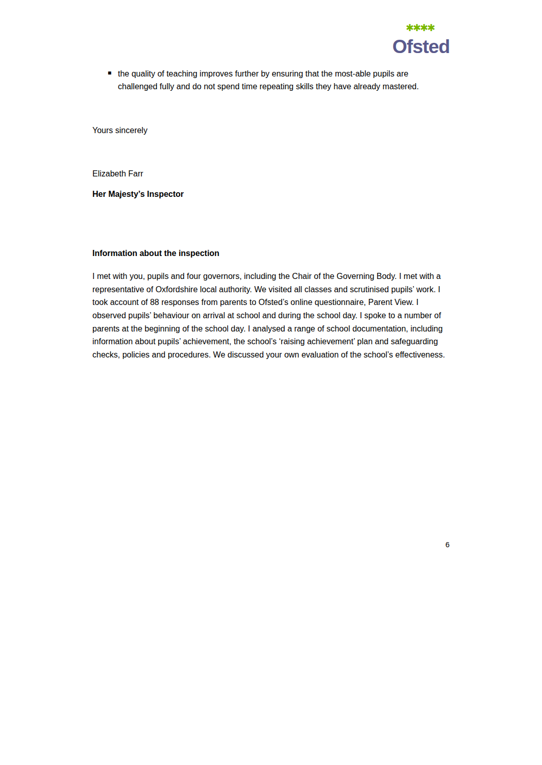✱✱✱✱ Ofsted
the quality of teaching improves further by ensuring that the most-able pupils are challenged fully and do not spend time repeating skills they have already mastered.
Yours sincerely
Elizabeth Farr
Her Majesty’s Inspector
Information about the inspection
I met with you, pupils and four governors, including the Chair of the Governing Body. I met with a representative of Oxfordshire local authority. We visited all classes and scrutinised pupils’ work. I took account of 88 responses from parents to Ofsted’s online questionnaire, Parent View. I observed pupils’ behaviour on arrival at school and during the school day. I spoke to a number of parents at the beginning of the school day. I analysed a range of school documentation, including information about pupils’ achievement, the school’s ‘raising achievement’ plan and safeguarding checks, policies and procedures. We discussed your own evaluation of the school’s effectiveness.
6